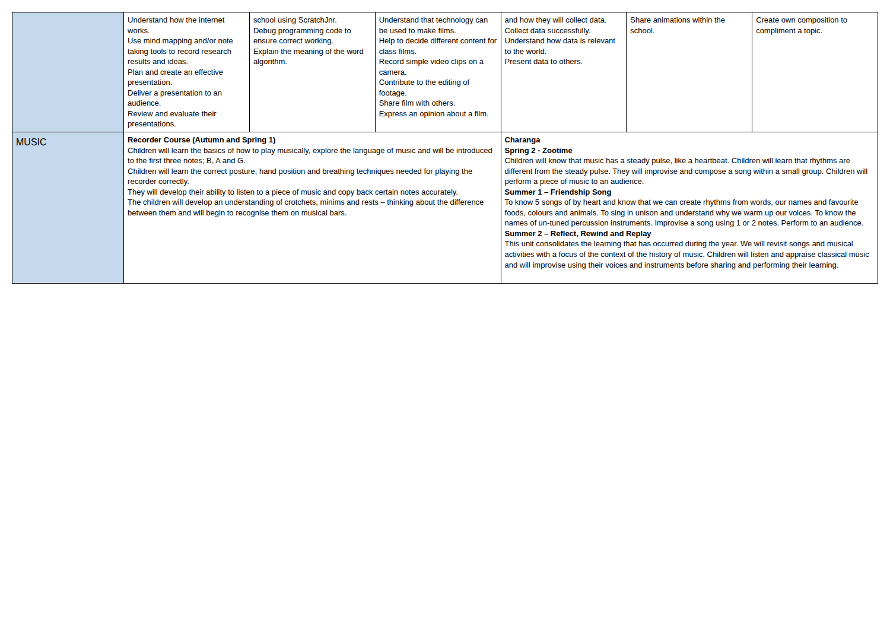| | Understand how the internet works. Use mind mapping and/or note taking tools to record research results and ideas. Plan and create an effective presentation. Deliver a presentation to an audience. Review and evaluate their presentations. | school using ScratchJnr. Debug programming code to ensure correct working. Explain the meaning of the word algorithm. | Understand that technology can be used to make films. Help to decide different content for class films. Record simple video clips on a camera. Contribute to the editing of footage. Share film with others. Express an opinion about a film. | and how they will collect data. Collect data successfully. Understand how data is relevant to the world. Present data to others. | Share animations within the school. | Create own composition to compliment a topic. |
| MUSIC | Recorder Course (Autumn and Spring 1) Children will learn the basics of how to play musically, explore the language of music and will be introduced to the first three notes; B, A and G. Children will learn the correct posture, hand position and breathing techniques needed for playing the recorder correctly. They will develop their ability to listen to a piece of music and copy back certain notes accurately. The children will develop an understanding of crotchets, minims and rests – thinking about the difference between them and will begin to recognise them on musical bars. | Charanga Spring 2 - Zootime Children will know that music has a steady pulse, like a heartbeat. Children will learn that rhythms are different from the steady pulse. They will improvise and compose a song within a small group. Children will perform a piece of music to an audience. Summer 1 – Friendship Song To know 5 songs of by heart and know that we can create rhythms from words, our names and favourite foods, colours and animals. To sing in unison and understand why we warm up our voices. To know the names of un-tuned percussion instruments. Improvise a song using 1 or 2 notes. Perform to an audience. Summer 2 – Reflect, Rewind and Replay This unit consolidates the learning that has occurred during the year. We will revisit songs and musical activities with a focus of the context of the history of music. Children will listen and appraise classical music and will improvise using their voices and instruments before sharing and performing their learning. |